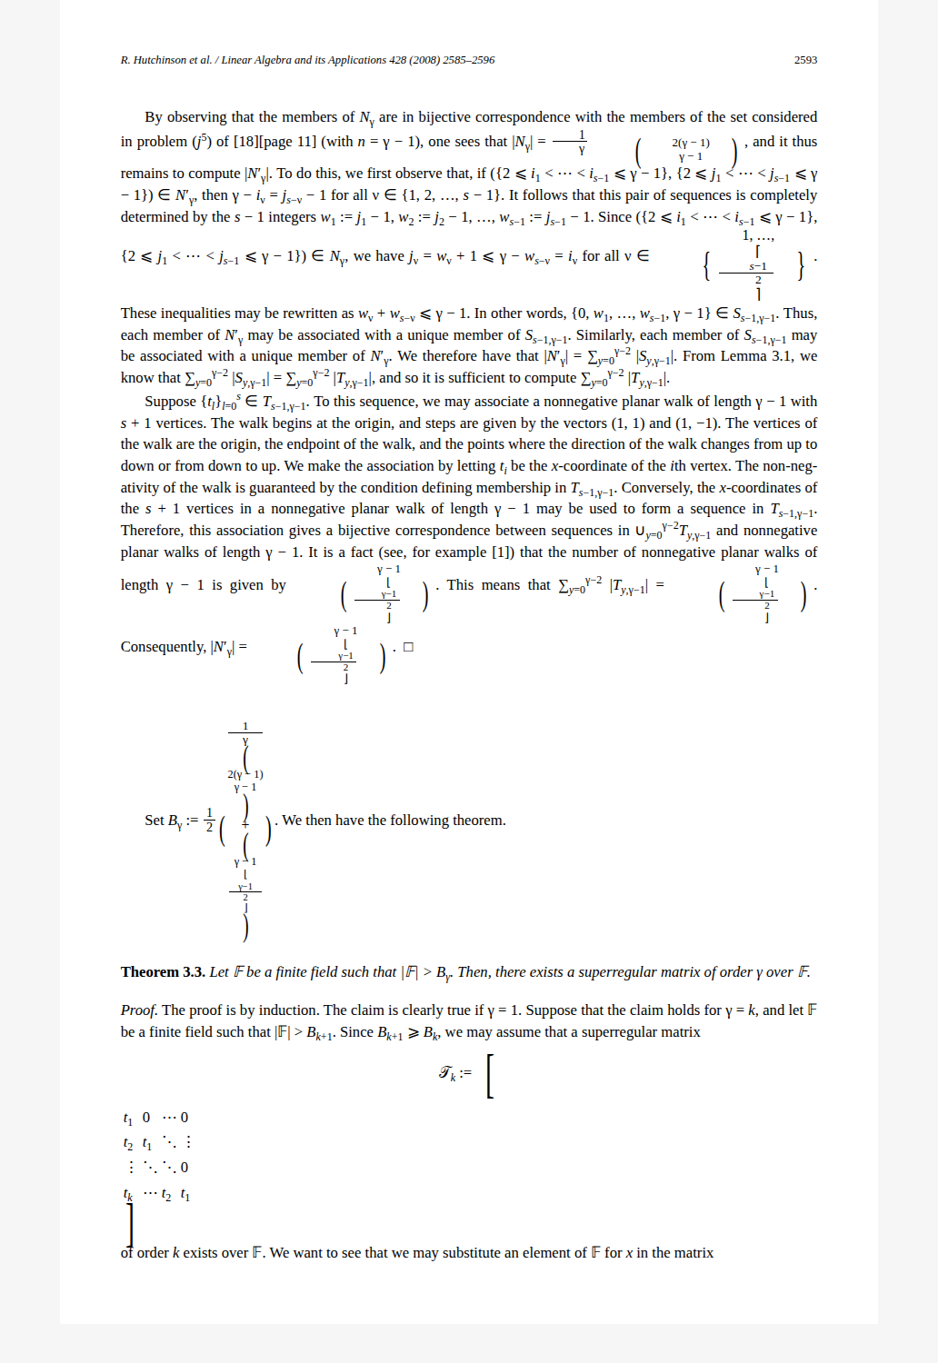R. Hutchinson et al. / Linear Algebra and its Applications 428 (2008) 2585–2596 2593
By observing that the members of Nγ are in bijective correspondence with the members of the set considered in problem (j5) of [18][page 11] (with n = γ − 1), one sees that |Nγ| = 1 γ(2(γ − 1) γ − 1), and it thus remains to compute |N′γ|. To do this, we first observe that, if ({2 ⩽ i1 < ⋯ < is−1 ⩽ γ − 1}, {2 ⩽ j1 < ⋯ < js−1 ⩽ γ − 1}) ∈ N′γ, then γ − iν = js−ν − 1 for all ν ∈ {1, 2, …, s − 1}. It follows that this pair of sequences is completely determined by the s − 1 integers w1 := j1 − 1, w2 := j2 − 1, …, ws−1 := js−1 − 1. Since ({2 ⩽ i1 < ⋯ < is−1 ⩽ γ − 1}, {2 ⩽ j1 < ⋯ < js−1 ⩽ γ − 1}) ∈ Nγ, we have jν = wν + 1 ⩽ γ − ws−ν = iν for all ν ∈ {1, …, ⌈s−12⌉}. These inequalities may be rewritten as wν + ws−ν ⩽ γ − 1. In other words, {0, w1, …, ws−1, γ − 1} ∈ Ss−1,γ−1. Thus, each member of N′γ may be associated with a unique member of Ss−1,γ−1. Similarly, each member of Ss−1,γ−1 may be associated with a unique member of N′γ. We therefore have that |N′γ| = ∑y=0γ−2 |Sy,γ−1|. From Lemma 3.1, we know that ∑y=0γ−2 |Sy,γ−1| = ∑y=0γ−2 |Ty,γ−1|, and so it is sufficient to compute ∑y=0γ−2 |Ty,γ−1|.
Suppose {tl}l=0s ∈ Ts−1,γ−1. To this sequence, we may associate a nonnegative planar walk of length γ − 1 with s + 1 vertices. The walk begins at the origin, and steps are given by the vectors (1, 1) and (1, −1). The vertices of the walk are the origin, the endpoint of the walk, and the points where the direction of the walk changes from up to down or from down to up. We make the association by letting ti be the x-coordinate of the ith vertex. The non-negativity of the walk is guaranteed by the condition defining membership in Ts−1,γ−1. Conversely, the x-coordinates of the s + 1 vertices in a nonnegative planar walk of length γ − 1 may be used to form a sequence in Ts−1,γ−1. Therefore, this association gives a bijective correspondence between sequences in ∪y=0γ−2Ty,γ−1 and nonnegative planar walks of length γ − 1. It is a fact (see, for example [1]) that the number of nonnegative planar walks of length γ − 1 is given by (γ − 1⌊γ−12⌋). This means that ∑y=0γ−2 |Ty,γ−1| = (γ − 1⌊γ−12⌋). Consequently, |N′γ| = (γ − 1⌊γ−12⌋). □
Set Bγ := 12(1 γ(2(γ − 1) γ − 1) + (γ − 1⌊γ−12⌋)). We then have the following theorem.
Theorem 3.3. Let 𝔽 be a finite field such that |𝔽| > Bγ. Then, there exists a superregular matrix of order γ over 𝔽.
Proof. The proof is by induction. The claim is clearly true if γ = 1. Suppose that the claim holds for γ = k, and let 𝔽 be a finite field such that |𝔽| > Bk+1. Since Bk+1 ⩾ Bk, we may assume that a superregular matrix
𝒯k :=[
| t 1 | 0 | ⋯ | 0 |
| t 2 | t 1 | ⋱ | ⋮ |
| ⋮ | ⋱ | ⋱ | 0 |
| t k | ⋯ | t 2 | t 1 |
]
of order k exists over 𝔽. We want to see that we may substitute an element of 𝔽 for x in the matrix